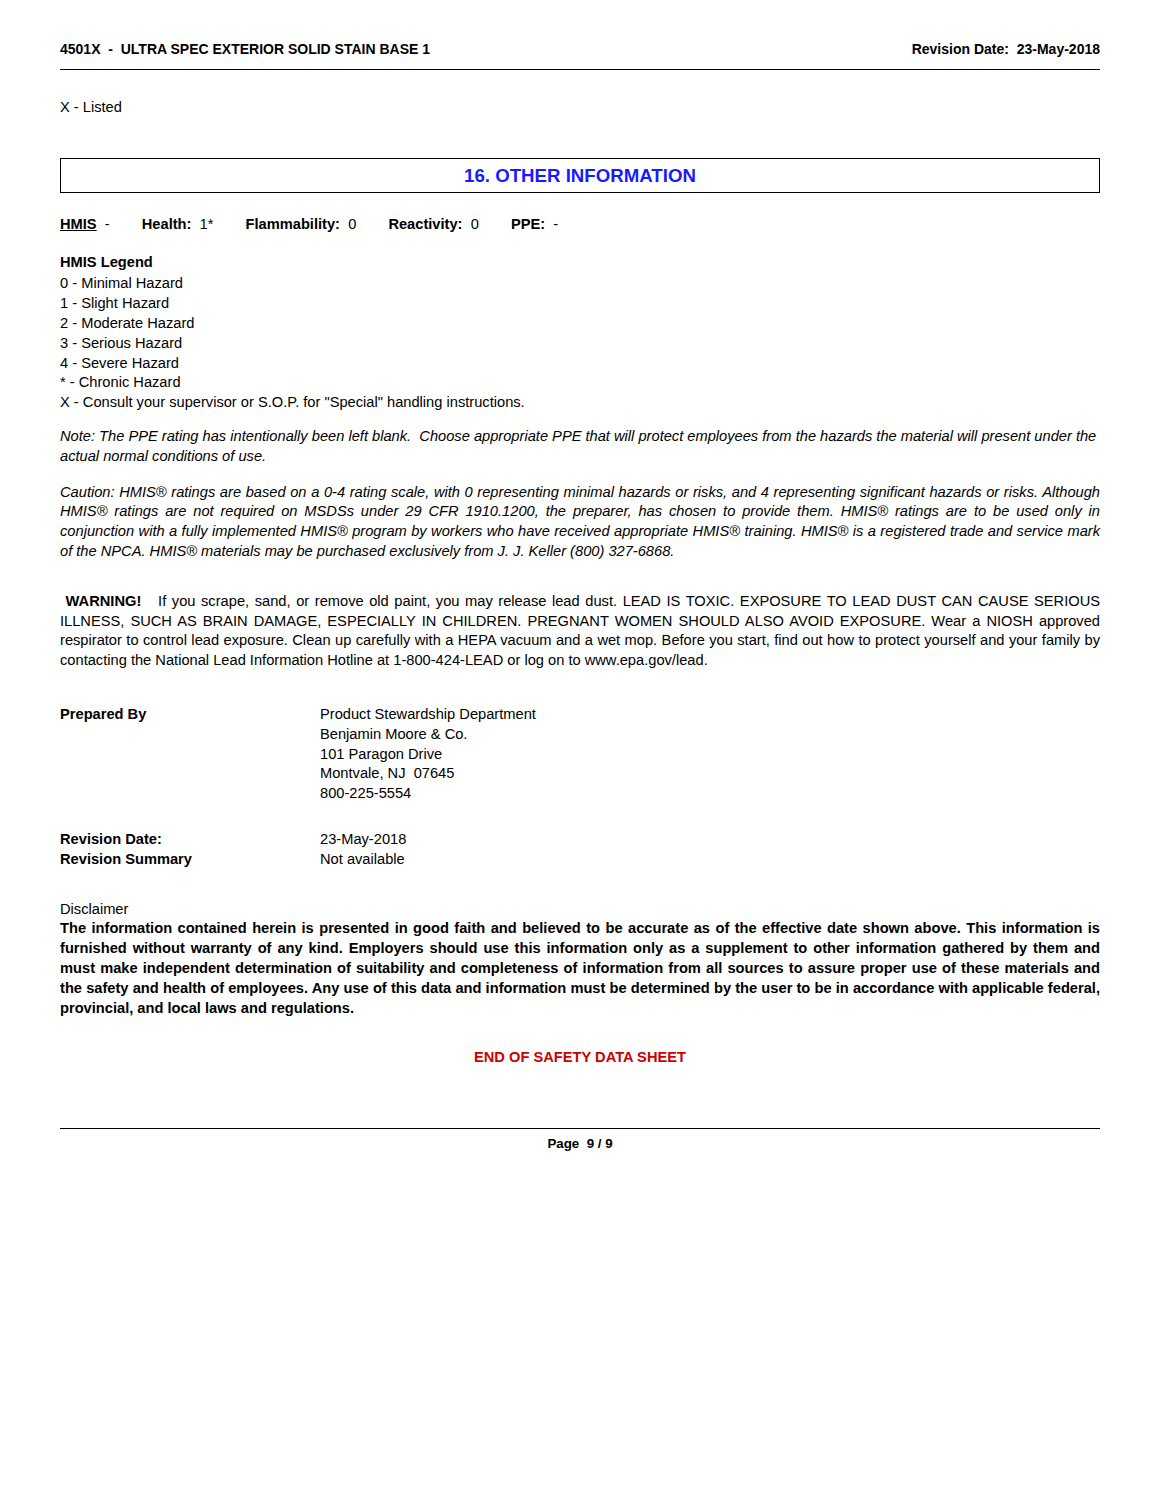4501X - ULTRA SPEC EXTERIOR SOLID STAIN BASE 1
Revision Date: 23-May-2018
X - Listed
16. OTHER INFORMATION
HMIS - Health: 1* Flammability: 0 Reactivity: 0 PPE: -
HMIS Legend
0 - Minimal Hazard
1 - Slight Hazard
2 - Moderate Hazard
3 - Serious Hazard
4 - Severe Hazard
* - Chronic Hazard
X - Consult your supervisor or S.O.P. for "Special" handling instructions.
Note: The PPE rating has intentionally been left blank. Choose appropriate PPE that will protect employees from the hazards the material will present under the actual normal conditions of use.
Caution: HMIS® ratings are based on a 0-4 rating scale, with 0 representing minimal hazards or risks, and 4 representing significant hazards or risks. Although HMIS® ratings are not required on MSDSs under 29 CFR 1910.1200, the preparer, has chosen to provide them. HMIS® ratings are to be used only in conjunction with a fully implemented HMIS® program by workers who have received appropriate HMIS® training. HMIS® is a registered trade and service mark of the NPCA. HMIS® materials may be purchased exclusively from J. J. Keller (800) 327-6868.
WARNING! If you scrape, sand, or remove old paint, you may release lead dust. LEAD IS TOXIC. EXPOSURE TO LEAD DUST CAN CAUSE SERIOUS ILLNESS, SUCH AS BRAIN DAMAGE, ESPECIALLY IN CHILDREN. PREGNANT WOMEN SHOULD ALSO AVOID EXPOSURE. Wear a NIOSH approved respirator to control lead exposure. Clean up carefully with a HEPA vacuum and a wet mop. Before you start, find out how to protect yourself and your family by contacting the National Lead Information Hotline at 1-800-424-LEAD or log on to www.epa.gov/lead.
| Prepared By | Product Stewardship Department Benjamin Moore & Co. 101 Paragon Drive Montvale, NJ 07645 800-225-5554 |
| Revision Date: | 23-May-2018 |
| Revision Summary | Not available |
Disclaimer
The information contained herein is presented in good faith and believed to be accurate as of the effective date shown above. This information is furnished without warranty of any kind. Employers should use this information only as a supplement to other information gathered by them and must make independent determination of suitability and completeness of information from all sources to assure proper use of these materials and the safety and health of employees. Any use of this data and information must be determined by the user to be in accordance with applicable federal, provincial, and local laws and regulations.
END OF SAFETY DATA SHEET
Page 9 / 9